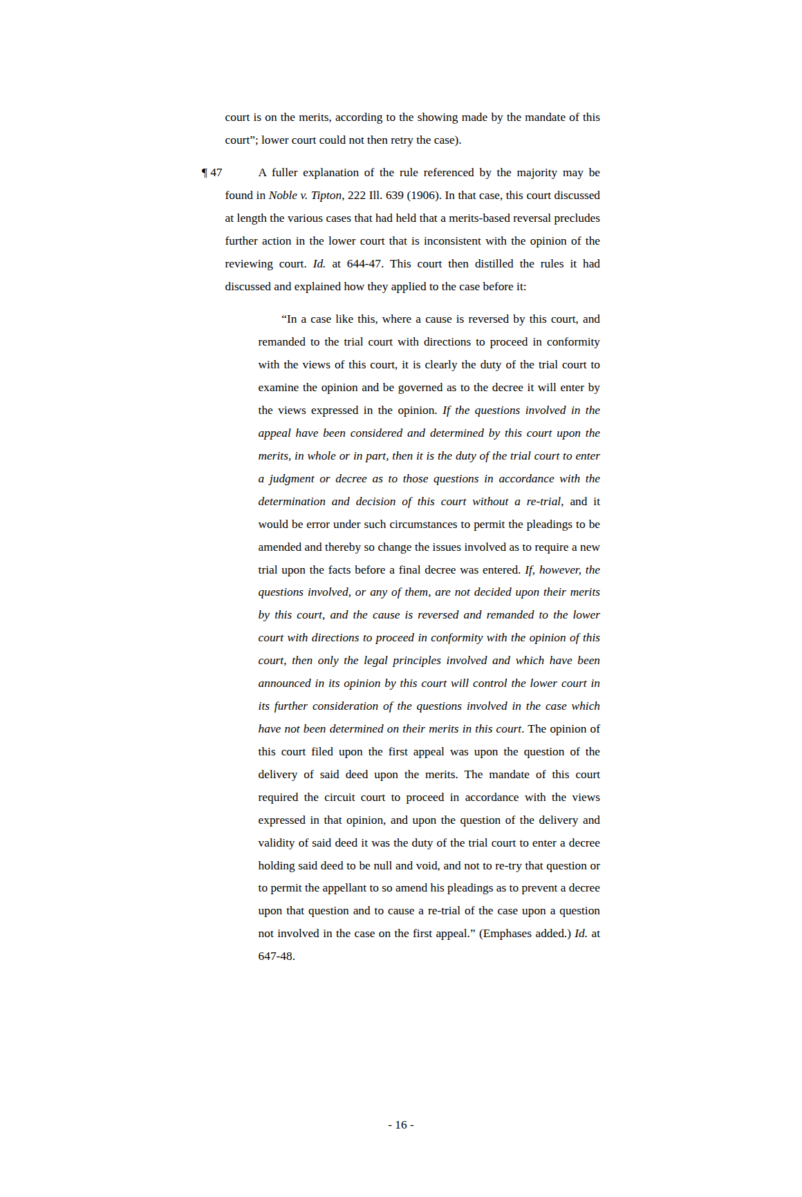court is on the merits, according to the showing made by the mandate of this court”; lower court could not then retry the case).
¶ 47 A fuller explanation of the rule referenced by the majority may be found in Noble v. Tipton, 222 Ill. 639 (1906). In that case, this court discussed at length the various cases that had held that a merits-based reversal precludes further action in the lower court that is inconsistent with the opinion of the reviewing court. Id. at 644-47. This court then distilled the rules it had discussed and explained how they applied to the case before it:
“In a case like this, where a cause is reversed by this court, and remanded to the trial court with directions to proceed in conformity with the views of this court, it is clearly the duty of the trial court to examine the opinion and be governed as to the decree it will enter by the views expressed in the opinion. If the questions involved in the appeal have been considered and determined by this court upon the merits, in whole or in part, then it is the duty of the trial court to enter a judgment or decree as to those questions in accordance with the determination and decision of this court without a re-trial, and it would be error under such circumstances to permit the pleadings to be amended and thereby so change the issues involved as to require a new trial upon the facts before a final decree was entered. If, however, the questions involved, or any of them, are not decided upon their merits by this court, and the cause is reversed and remanded to the lower court with directions to proceed in conformity with the opinion of this court, then only the legal principles involved and which have been announced in its opinion by this court will control the lower court in its further consideration of the questions involved in the case which have not been determined on their merits in this court. The opinion of this court filed upon the first appeal was upon the question of the delivery of said deed upon the merits. The mandate of this court required the circuit court to proceed in accordance with the views expressed in that opinion, and upon the question of the delivery and validity of said deed it was the duty of the trial court to enter a decree holding said deed to be null and void, and not to re-try that question or to permit the appellant to so amend his pleadings as to prevent a decree upon that question and to cause a re-trial of the case upon a question not involved in the case on the first appeal.” (Emphases added.) Id. at 647-48.
- 16 -